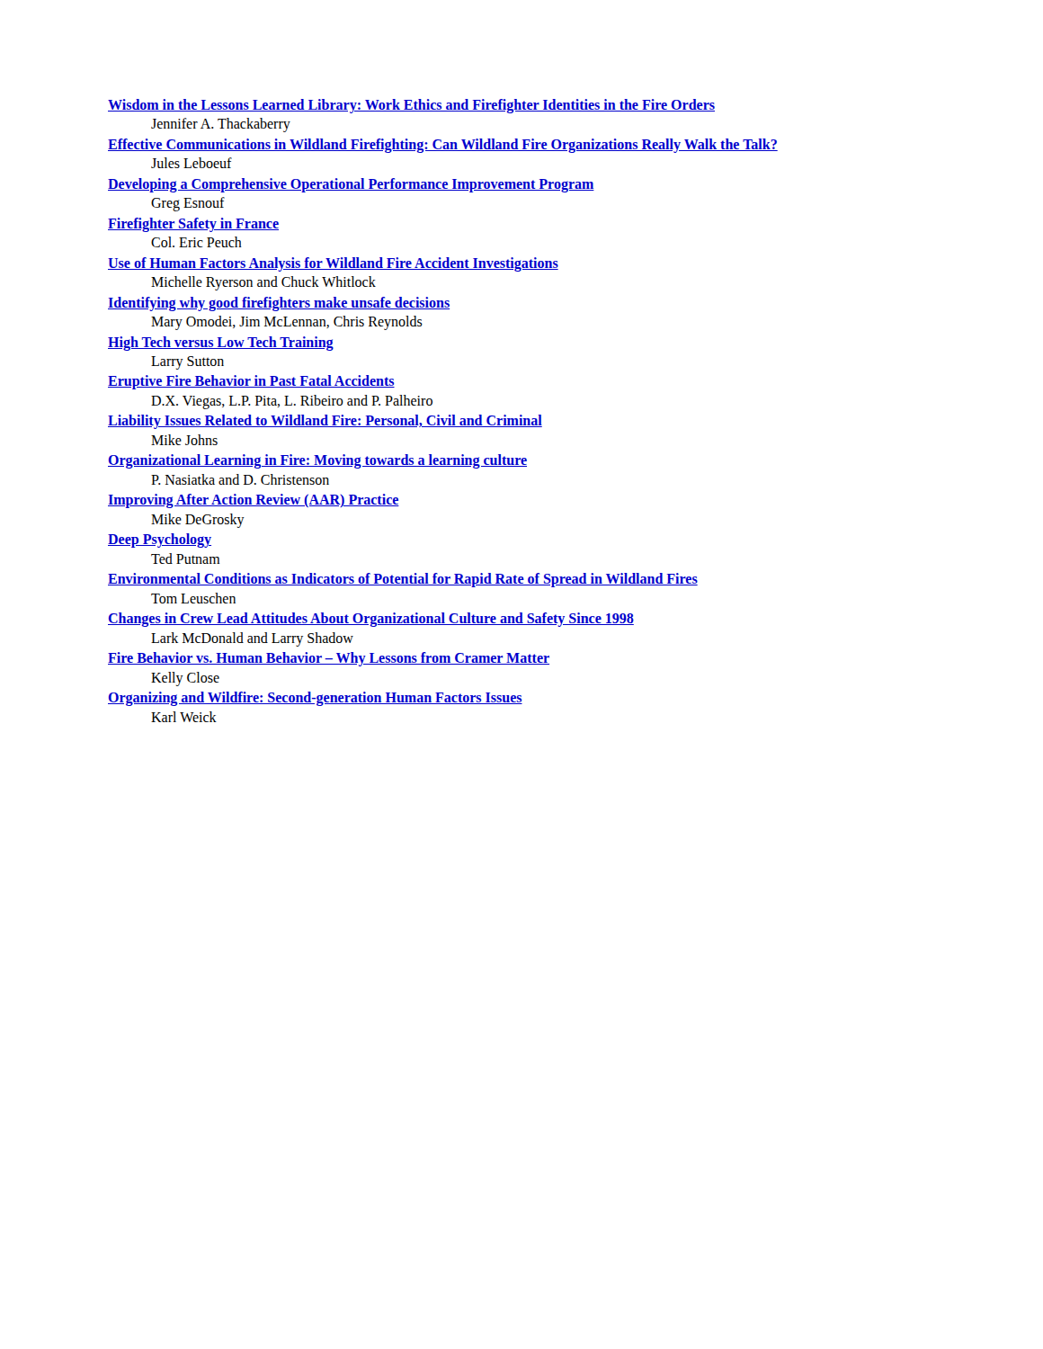Wisdom in the Lessons Learned Library: Work Ethics and Firefighter Identities in the Fire Orders Jennifer A. Thackaberry
Effective Communications in Wildland Firefighting: Can Wildland Fire Organizations Really Walk the Talk? Jules Leboeuf
Developing a Comprehensive Operational Performance Improvement Program Greg Esnouf
Firefighter Safety in France Col. Eric Peuch
Use of Human Factors Analysis for Wildland Fire Accident Investigations Michelle Ryerson and Chuck Whitlock
Identifying why good firefighters make unsafe decisions Mary Omodei, Jim McLennan, Chris Reynolds
High Tech versus Low Tech Training Larry Sutton
Eruptive Fire Behavior in Past Fatal Accidents D.X. Viegas, L.P. Pita, L. Ribeiro and P. Palheiro
Liability Issues Related to Wildland Fire: Personal, Civil and Criminal Mike Johns
Organizational Learning in Fire: Moving towards a learning culture P. Nasiatka and D. Christenson
Improving After Action Review (AAR) Practice Mike DeGrosky
Deep Psychology Ted Putnam
Environmental Conditions as Indicators of Potential for Rapid Rate of Spread in Wildland Fires Tom Leuschen
Changes in Crew Lead Attitudes About Organizational Culture and Safety Since 1998 Lark McDonald and Larry Shadow
Fire Behavior vs. Human Behavior – Why Lessons from Cramer Matter Kelly Close
Organizing and Wildfire: Second-generation Human Factors Issues Karl Weick